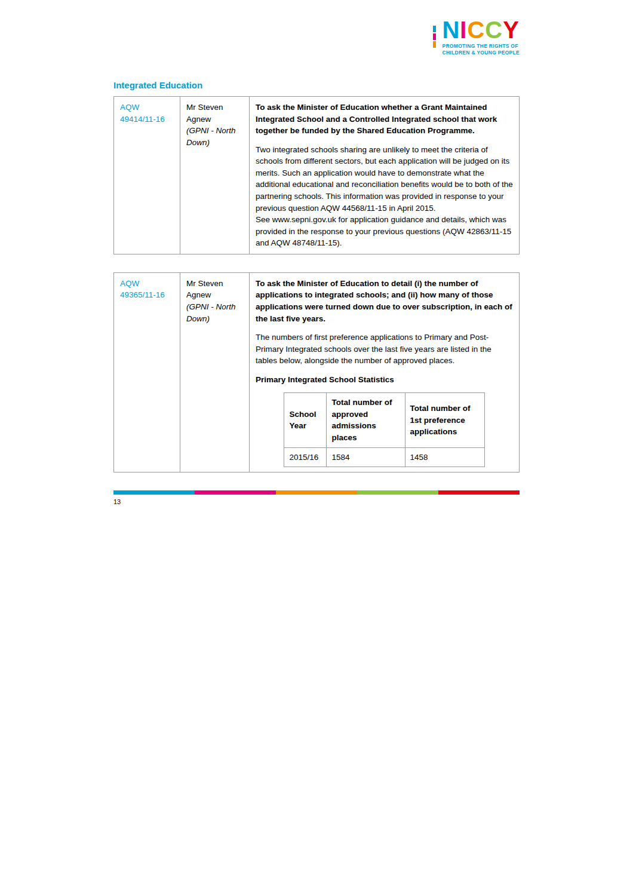NICCY
PROMOTING THE RIGHTS OF
CHILDREN & YOUNG PEOPLE
Integrated Education
| AQW 49414/11-16 | Mr Steven Agnew (GPNI - North Down) | To ask the Minister of Education whether a Grant Maintained Integrated School and a Controlled Integrated school that work together be funded by the Shared Education Programme. Two integrated schools sharing are unlikely to meet the criteria of schools from different sectors, but each application will be judged on its merits. Such an application would have to demonstrate what the additional educational and reconciliation benefits would be to both of the partnering schools. This information was provided in response to your previous question AQW 44568/11-15 in April 2015. See www.sepni.gov.uk for application guidance and details, which was provided in the response to your previous questions (AQW 42863/11-15 and AQW 48748/11-15). |
| AQW 49365/11-16 | Mr Steven Agnew (GPNI - North Down) | To ask the Minister of Education to detail (i) the number of applications to integrated schools; and (ii) how many of those applications were turned down due to over subscription, in each of the last five years. The numbers of first preference applications to Primary and Post-Primary Integrated schools over the last five years are listed in the tables below, alongside the number of approved places. Primary Integrated School Statistics / School Year / Total number of approved admissions places / Total number of 1st preference applications / / --- / --- / --- / / 2015/16 / 1584 / 1458 / |
13